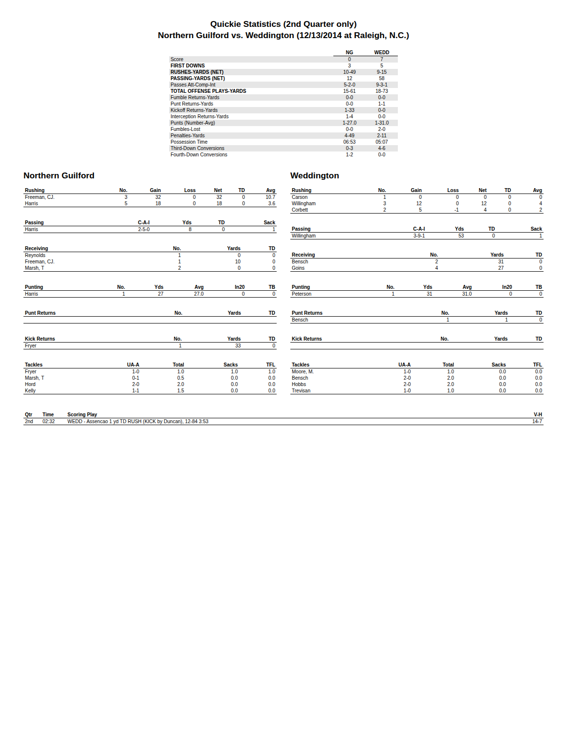Quickie Statistics (2nd Quarter only) Northern Guilford vs. Weddington (12/13/2014 at Raleigh, N.C.)
| | NG | WEDD |
| Score | 0 | 7 |
| FIRST DOWNS | 3 | 5 |
| RUSHES-YARDS (NET) | 10-49 | 9-15 |
| PASSING-YARDS (NET) | 12 | 58 |
| Passes Att-Comp-Int | 5-2-0 | 9-3-1 |
| TOTAL OFFENSE PLAYS-YARDS | 15-61 | 18-73 |
| Fumble Returns-Yards | 0-0 | 0-0 |
| Punt Returns-Yards | 0-0 | 1-1 |
| Kickoff Returns-Yards | 1-33 | 0-0 |
| Interception Returns-Yards | 1-4 | 0-0 |
| Punts (Number-Avg) | 1-27.0 | 1-31.0 |
| Fumbles-Lost | 0-0 | 2-0 |
| Penalties-Yards | 4-49 | 2-11 |
| Possession Time | 06:53 | 05:07 |
| Third-Down Conversions | 0-3 | 4-6 |
| Fourth-Down Conversions | 1-2 | 0-0 |
| Northern Guilford / Rushing / No. / Gain / Loss / Net / TD / Avg / / --- / --- / --- / --- / --- / --- / --- / / Freeman, CJ. / 3 / 32 / 0 / 32 / 0 / 10.7 / / Harris / 5 / 18 / 0 / 18 / 0 / 3.6 / / Passing / C-A-I / Yds / TD / Sack / / --- / --- / --- / --- / --- / / Harris / 2-5-0 / 8 / 0 / 1 / / Receiving / No. / Yards / TD / / --- / --- / --- / --- / / Reynolds / 1 / 0 / 0 / / Freeman, CJ. / 1 / 10 / 0 / / Marsh, T / 2 / 0 / 0 / / Punting / No. / Yds / Avg / In20 / TB / / --- / --- / --- / --- / --- / --- / / Harris / 1 / 27 / 27.0 / 0 / 0 / / Punt Returns / No. / Yards / TD / / --- / --- / --- / --- / / Kick Returns / No. / Yards / TD / / --- / --- / --- / --- / / Fryer / 1 / 33 / 0 / / Tackles / UA-A / Total / Sacks / TFL / / --- / --- / --- / --- / --- / / Fryer / 1-0 / 1.0 / 1.0 / 1.0 / / Marsh, T / 0-1 / 0.5 / 0.0 / 0.0 / / Hord / 2-0 / 2.0 / 0.0 / 0.0 / / Kelly / 1-1 / 1.5 / 0.0 / 0.0 / | Weddington / Rushing / No. / Gain / Loss / Net / TD / Avg / / --- / --- / --- / --- / --- / --- / --- / / Carson / 1 / 0 / 0 / 0 / 0 / 0 / / Willingham / 3 / 12 / 0 / 12 / 0 / 4 / / Corbett / 2 / 5 / -1 / 4 / 0 / 2 / / Passing / C-A-I / Yds / TD / Sack / / --- / --- / --- / --- / --- / / Willingham / 3-9-1 / 53 / 0 / 1 / / Receiving / No. / Yards / TD / / --- / --- / --- / --- / / Bensch / 2 / 31 / 0 / / Goins / 4 / 27 / 0 / / Punting / No. / Yds / Avg / In20 / TB / / --- / --- / --- / --- / --- / --- / / Peterson / 1 / 31 / 31.0 / 0 / 0 / / Punt Returns / No. / Yards / TD / / --- / --- / --- / --- / / Bensch / 1 / 1 / 0 / / Kick Returns / No. / Yards / TD / / --- / --- / --- / --- / / Tackles / UA-A / Total / Sacks / TFL / / --- / --- / --- / --- / --- / / Moore, M. / 1-0 / 1.0 / 0.0 / 0.0 / / Bensch / 2-0 / 2.0 / 0.0 / 0.0 / / Hobbs / 2-0 / 2.0 / 0.0 / 0.0 / / Trevisan / 1-0 / 1.0 / 0.0 / 0.0 / |
| Qtr | Time | Scoring Play | V-H |
| --- | --- | --- | --- |
| 2nd | 02:32 | WEDD - Assencao 1 yd TD RUSH (KICK by Duncan), 12-84 3:53 | 14-7 |